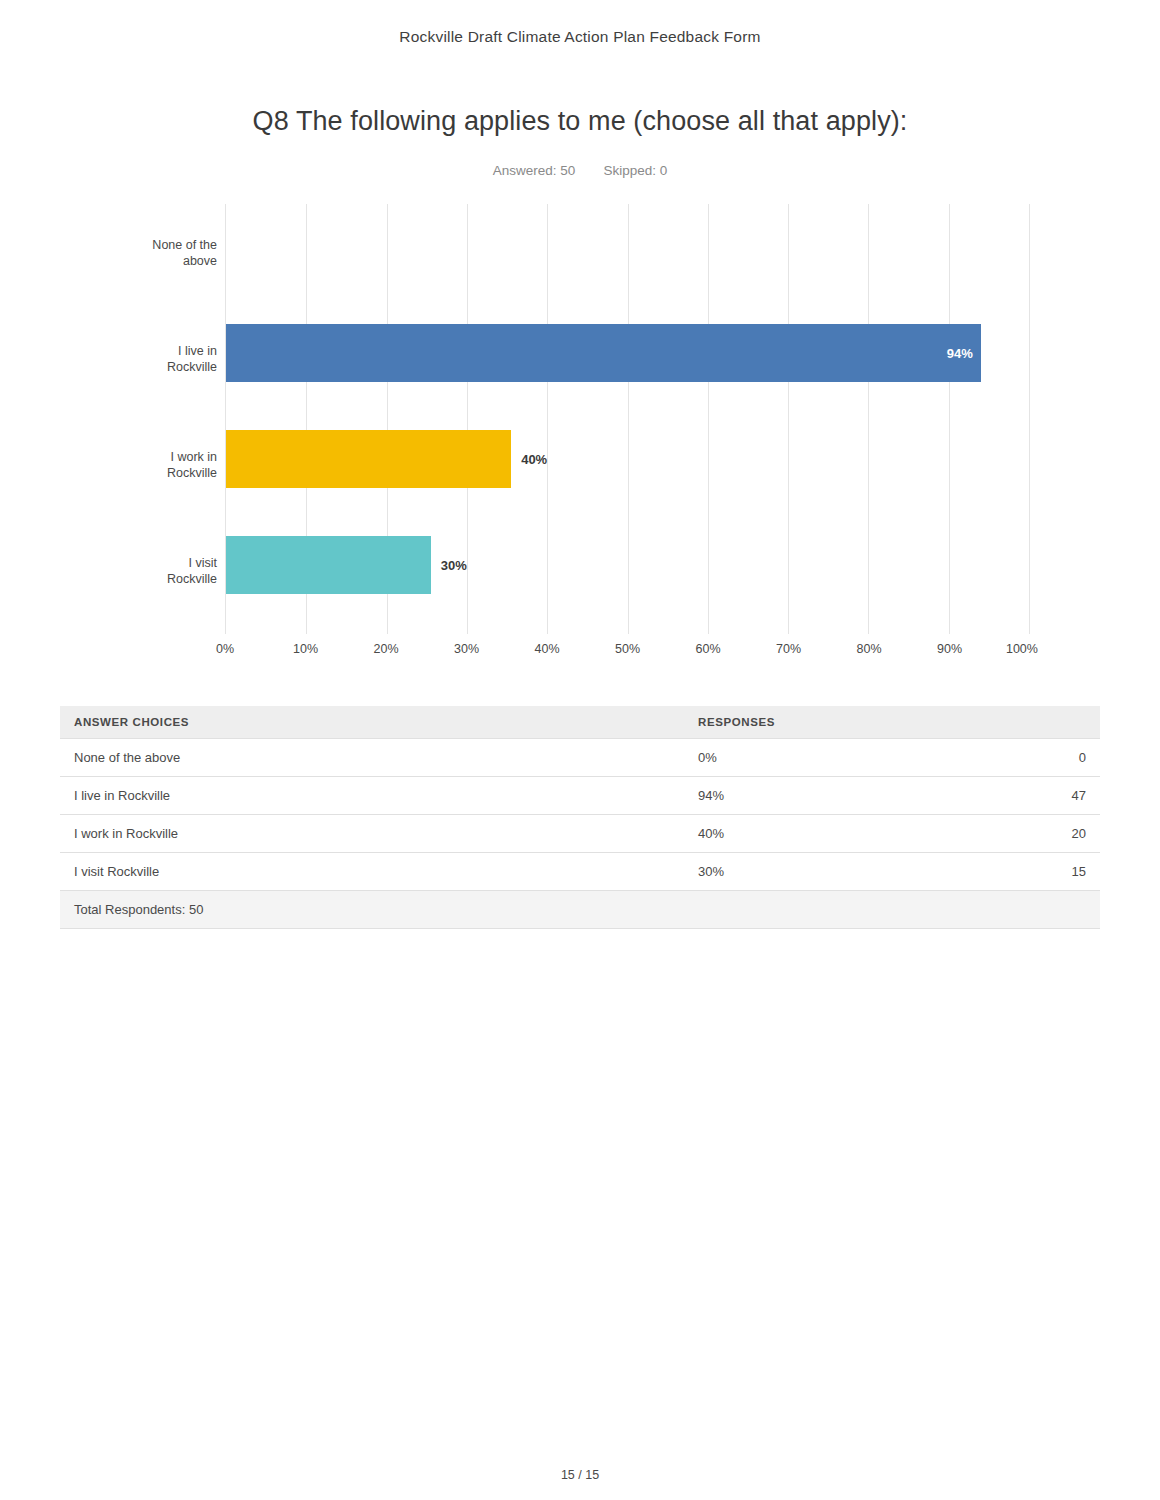Rockville Draft Climate Action Plan Feedback Form
Q8 The following applies to me (choose all that apply):
Answered: 50 Skipped: 0
None of the
above
I live in
Rockville
I work in
Rockville
I visit
Rockville
94%
40%
30%
0% 10% 20% 30% 40% 50% 60% 70% 80% 90% 100%
| ANSWER CHOICES | RESPONSES |
| --- | --- |
| None of the above | 0% 0 |
| I live in Rockville | 94% 47 |
| I work in Rockville | 40% 20 |
| I visit Rockville | 30% 15 |
| Total Respondents: 50 | |
15 / 15